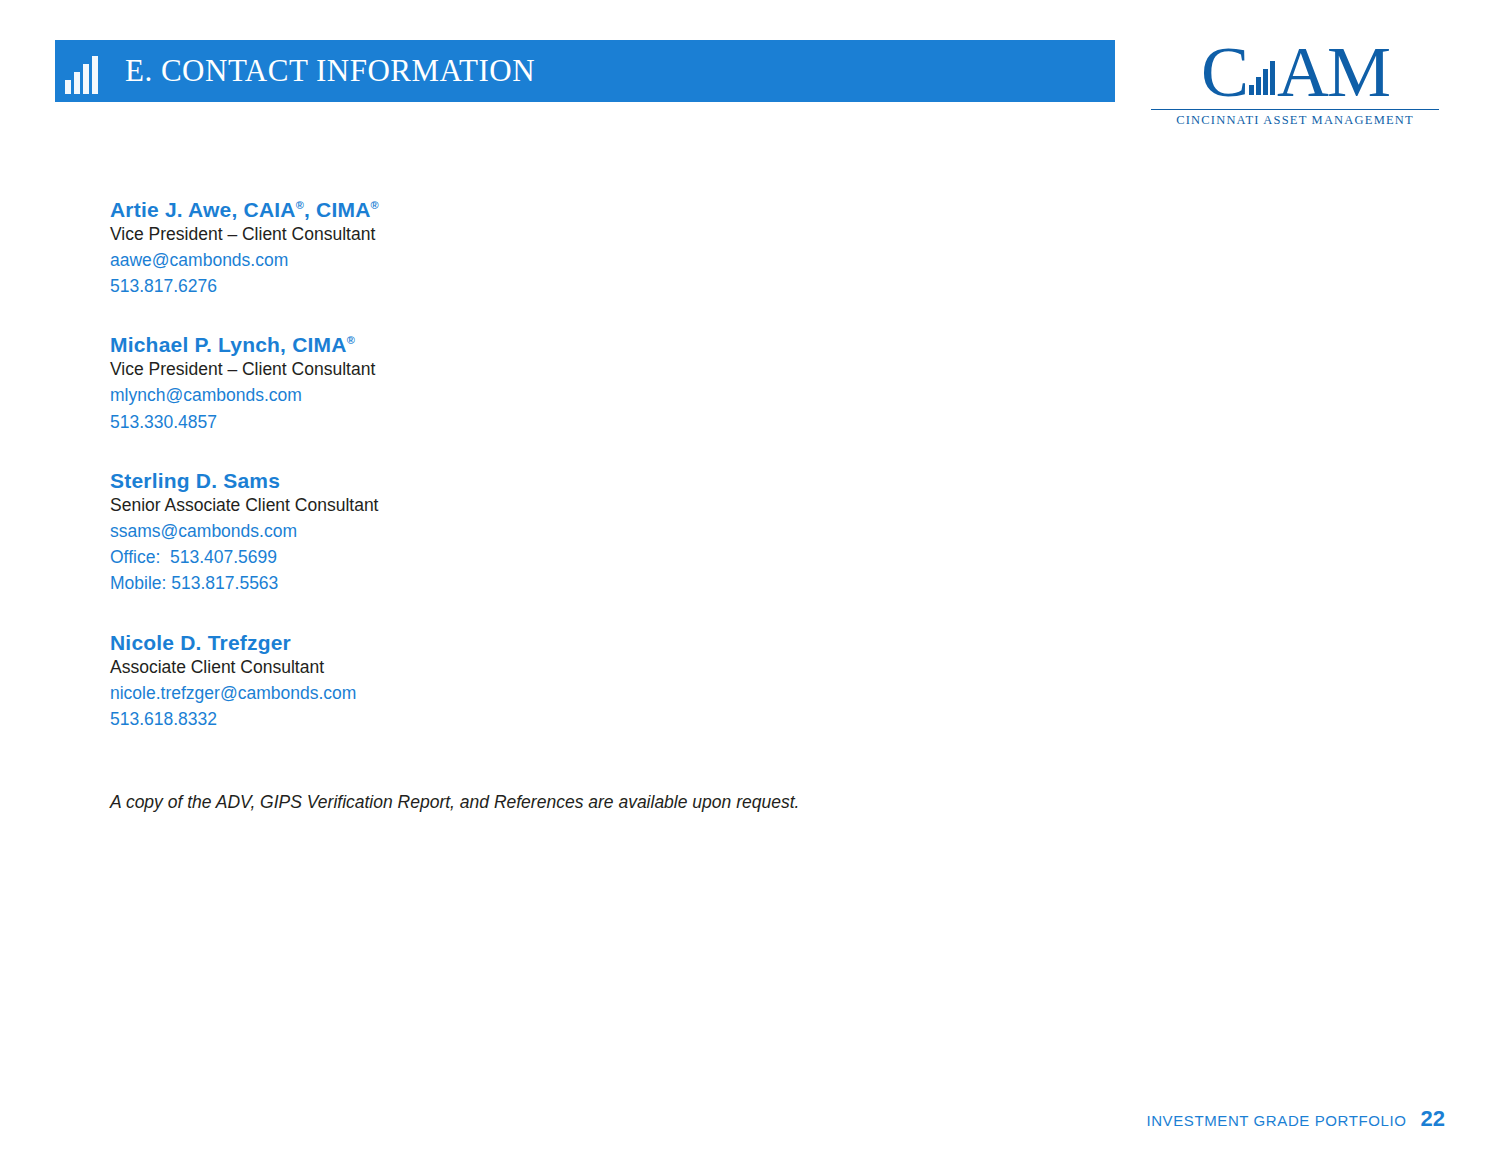E. CONTACT INFORMATION
C AM
Cincinnati Asset Management
Artie J. Awe, CAIA®, CIMA®
Vice President – Client Consultant
aawe@cambonds.com 513.817.6276
Michael P. Lynch, CIMA®
Vice President – Client Consultant
mlynch@cambonds.com 513.330.4857
Sterling D. Sams
Senior Associate Client Consultant
ssams@cambonds.com Office: 513.407.5699 Mobile: 513.817.5563
Nicole D. Trefzger
Associate Client Consultant
nicole.trefzger@cambonds.com 513.618.8332
A copy of the ADV, GIPS Verification Report, and References are available upon request.
Investment Grade Portfolio 22